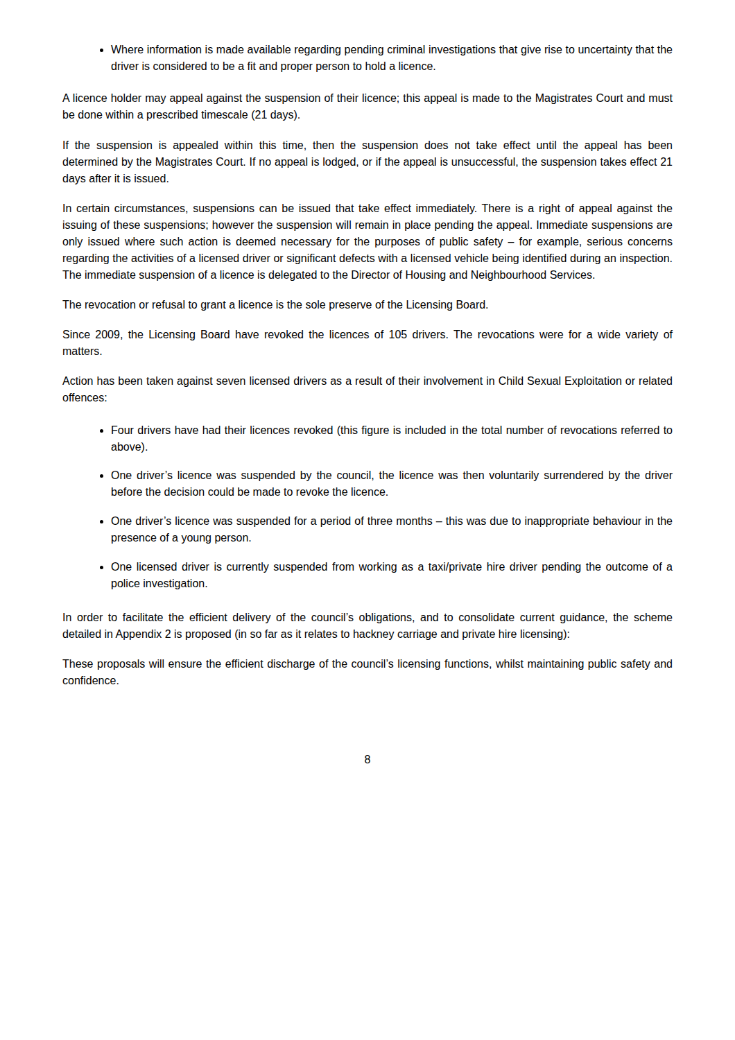Where information is made available regarding pending criminal investigations that give rise to uncertainty that the driver is considered to be a fit and proper person to hold a licence.
A licence holder may appeal against the suspension of their licence; this appeal is made to the Magistrates Court and must be done within a prescribed timescale (21 days).
If the suspension is appealed within this time, then the suspension does not take effect until the appeal has been determined by the Magistrates Court. If no appeal is lodged, or if the appeal is unsuccessful, the suspension takes effect 21 days after it is issued.
In certain circumstances, suspensions can be issued that take effect immediately. There is a right of appeal against the issuing of these suspensions; however the suspension will remain in place pending the appeal. Immediate suspensions are only issued where such action is deemed necessary for the purposes of public safety – for example, serious concerns regarding the activities of a licensed driver or significant defects with a licensed vehicle being identified during an inspection. The immediate suspension of a licence is delegated to the Director of Housing and Neighbourhood Services.
The revocation or refusal to grant a licence is the sole preserve of the Licensing Board.
Since 2009, the Licensing Board have revoked the licences of 105 drivers. The revocations were for a wide variety of matters.
Action has been taken against seven licensed drivers as a result of their involvement in Child Sexual Exploitation or related offences:
Four drivers have had their licences revoked (this figure is included in the total number of revocations referred to above).
One driver’s licence was suspended by the council, the licence was then voluntarily surrendered by the driver before the decision could be made to revoke the licence.
One driver’s licence was suspended for a period of three months – this was due to inappropriate behaviour in the presence of a young person.
One licensed driver is currently suspended from working as a taxi/private hire driver pending the outcome of a police investigation.
In order to facilitate the efficient delivery of the council’s obligations, and to consolidate current guidance, the scheme detailed in Appendix 2 is proposed (in so far as it relates to hackney carriage and private hire licensing):
These proposals will ensure the efficient discharge of the council’s licensing functions, whilst maintaining public safety and confidence.
8